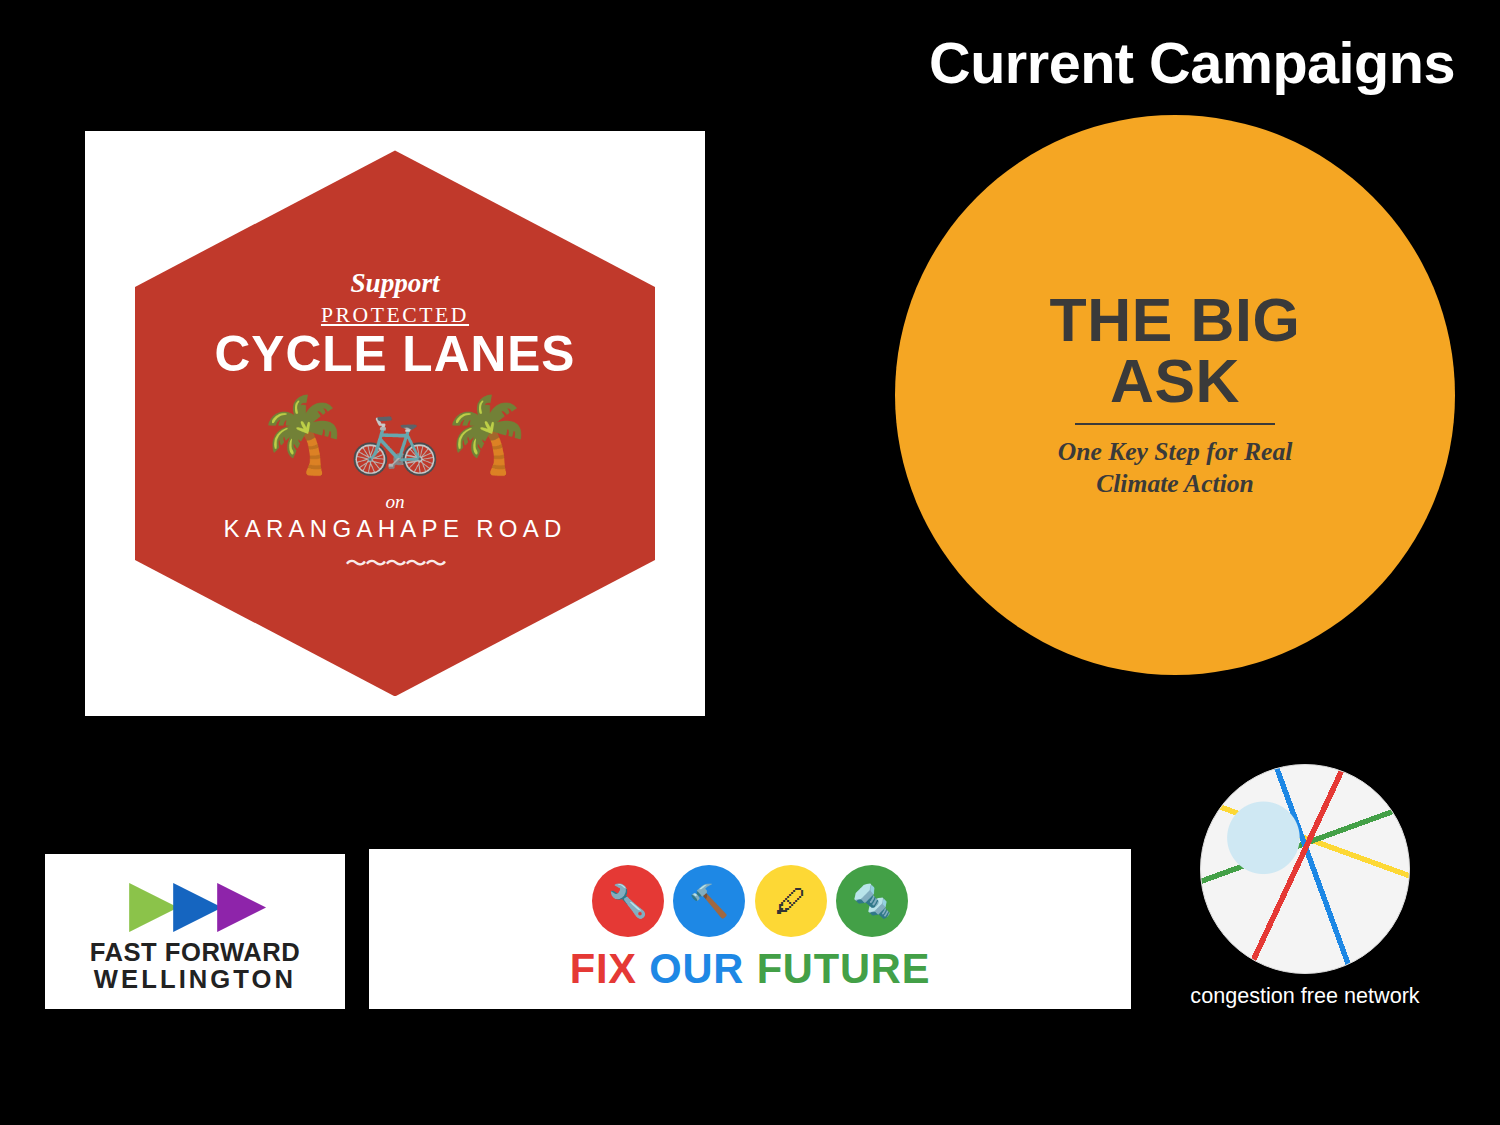Current Campaigns
Support
Protected
CYCLE LANES
🌴🚲🌴
on
Karangahape Road
〜〜〜〜〜
THE BIG ASK
One Key Step for Real
Climate Action
▶▶▶
FAST FORWARD WELLINGTON
🔧🔨🖊🔩
FIX OUR FUTURE
congestion free network